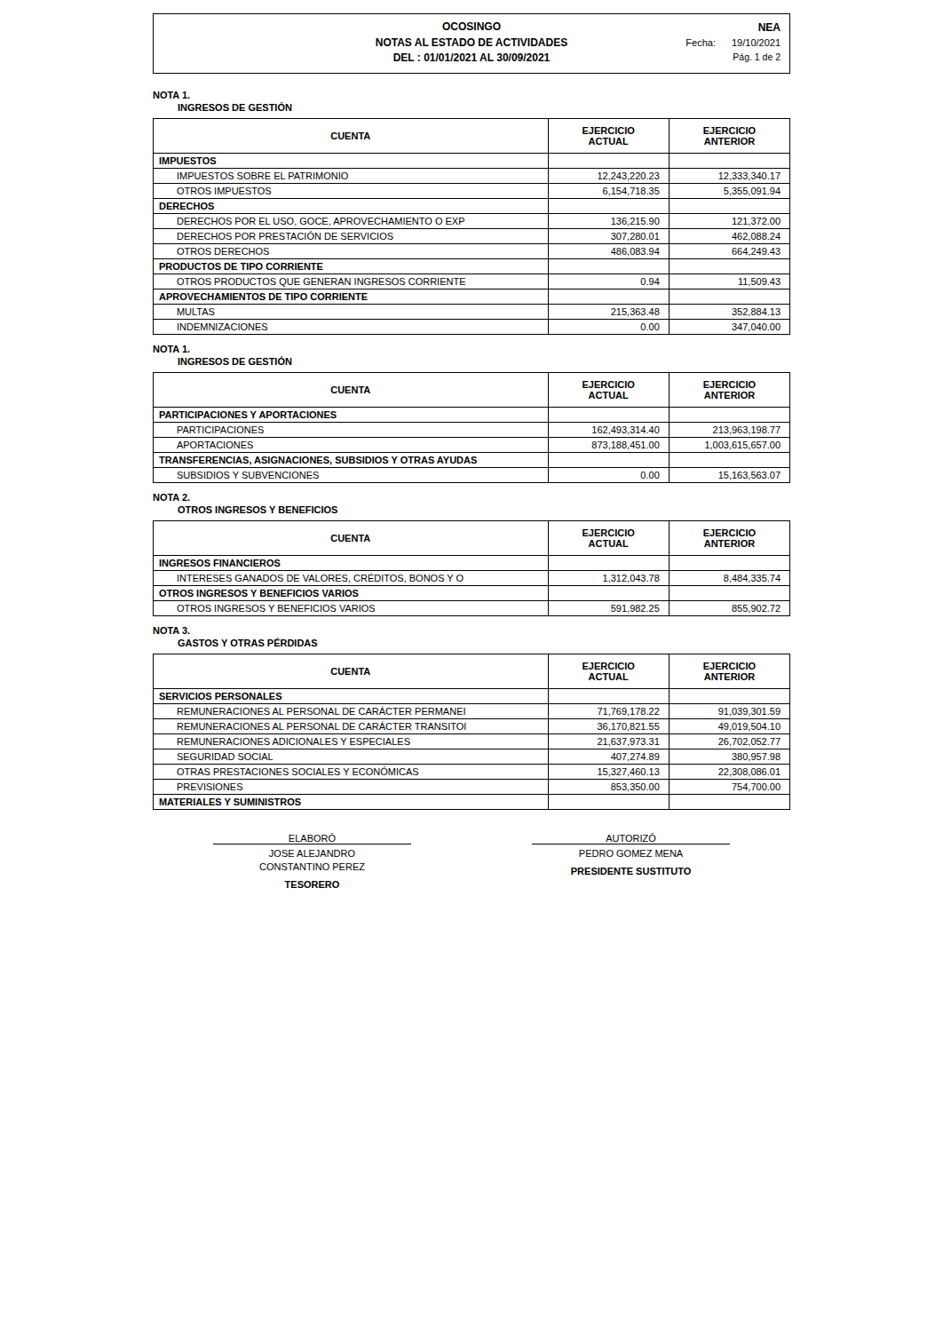NEA
Fecha: 19/10/2021
Pág. 1 de 2
OCOSINGO
NOTAS AL ESTADO DE ACTIVIDADES
DEL : 01/01/2021 AL 30/09/2021
NOTA 1.
INGRESOS DE GESTIÓN
| CUENTA | EJERCICIO ACTUAL | EJERCICIO ANTERIOR |
| --- | --- | --- |
| IMPUESTOS | | |
| IMPUESTOS SOBRE EL PATRIMONIO | 12,243,220.23 | 12,333,340.17 |
| OTROS IMPUESTOS | 6,154,718.35 | 5,355,091.94 |
| DERECHOS | | |
| DERECHOS POR EL USO, GOCE, APROVECHAMIENTO O EXP | 136,215.90 | 121,372.00 |
| DERECHOS POR PRESTACIÓN DE SERVICIOS | 307,280.01 | 462,088.24 |
| OTROS DERECHOS | 486,083.94 | 664,249.43 |
| PRODUCTOS DE TIPO CORRIENTE | | |
| OTROS PRODUCTOS QUE GENERAN INGRESOS CORRIENTE | 0.94 | 11,509.43 |
| APROVECHAMIENTOS DE TIPO CORRIENTE | | |
| MULTAS | 215,363.48 | 352,884.13 |
| INDEMNIZACIONES | 0.00 | 347,040.00 |
NOTA 1.
INGRESOS DE GESTIÓN
| CUENTA | EJERCICIO ACTUAL | EJERCICIO ANTERIOR |
| --- | --- | --- |
| PARTICIPACIONES Y APORTACIONES | | |
| PARTICIPACIONES | 162,493,314.40 | 213,963,198.77 |
| APORTACIONES | 873,188,451.00 | 1,003,615,657.00 |
| TRANSFERENCIAS, ASIGNACIONES, SUBSIDIOS Y OTRAS AYUDAS | | |
| SUBSIDIOS Y SUBVENCIONES | 0.00 | 15,163,563.07 |
NOTA 2.
OTROS INGRESOS Y BENEFICIOS
| CUENTA | EJERCICIO ACTUAL | EJERCICIO ANTERIOR |
| --- | --- | --- |
| INGRESOS FINANCIEROS | | |
| INTERESES GANADOS DE VALORES, CRÉDITOS, BONOS Y O | 1,312,043.78 | 8,484,335.74 |
| OTROS INGRESOS Y BENEFICIOS VARIOS | | |
| OTROS INGRESOS Y BENEFICIOS VARIOS | 591,982.25 | 855,902.72 |
NOTA 3.
GASTOS Y OTRAS PÉRDIDAS
| CUENTA | EJERCICIO ACTUAL | EJERCICIO ANTERIOR |
| --- | --- | --- |
| SERVICIOS PERSONALES | | |
| REMUNERACIONES AL PERSONAL DE CARÁCTER PERMANEI | 71,769,178.22 | 91,039,301.59 |
| REMUNERACIONES AL PERSONAL DE CARÁCTER TRANSITOI | 36,170,821.55 | 49,019,504.10 |
| REMUNERACIONES ADICIONALES Y ESPECIALES | 21,637,973.31 | 26,702,052.77 |
| SEGURIDAD SOCIAL | 407,274.89 | 380,957.98 |
| OTRAS PRESTACIONES SOCIALES Y ECONÓMICAS | 15,327,460.13 | 22,308,086.01 |
| PREVISIONES | 853,350.00 | 754,700.00 |
| MATERIALES Y SUMINISTROS | | |
| ELABORÓ | AUTORIZÓ |
| JOSE ALEJANDRO CONSTANTINO PEREZ TESORERO | PEDRO GOMEZ MENA PRESIDENTE SUSTITUTO |